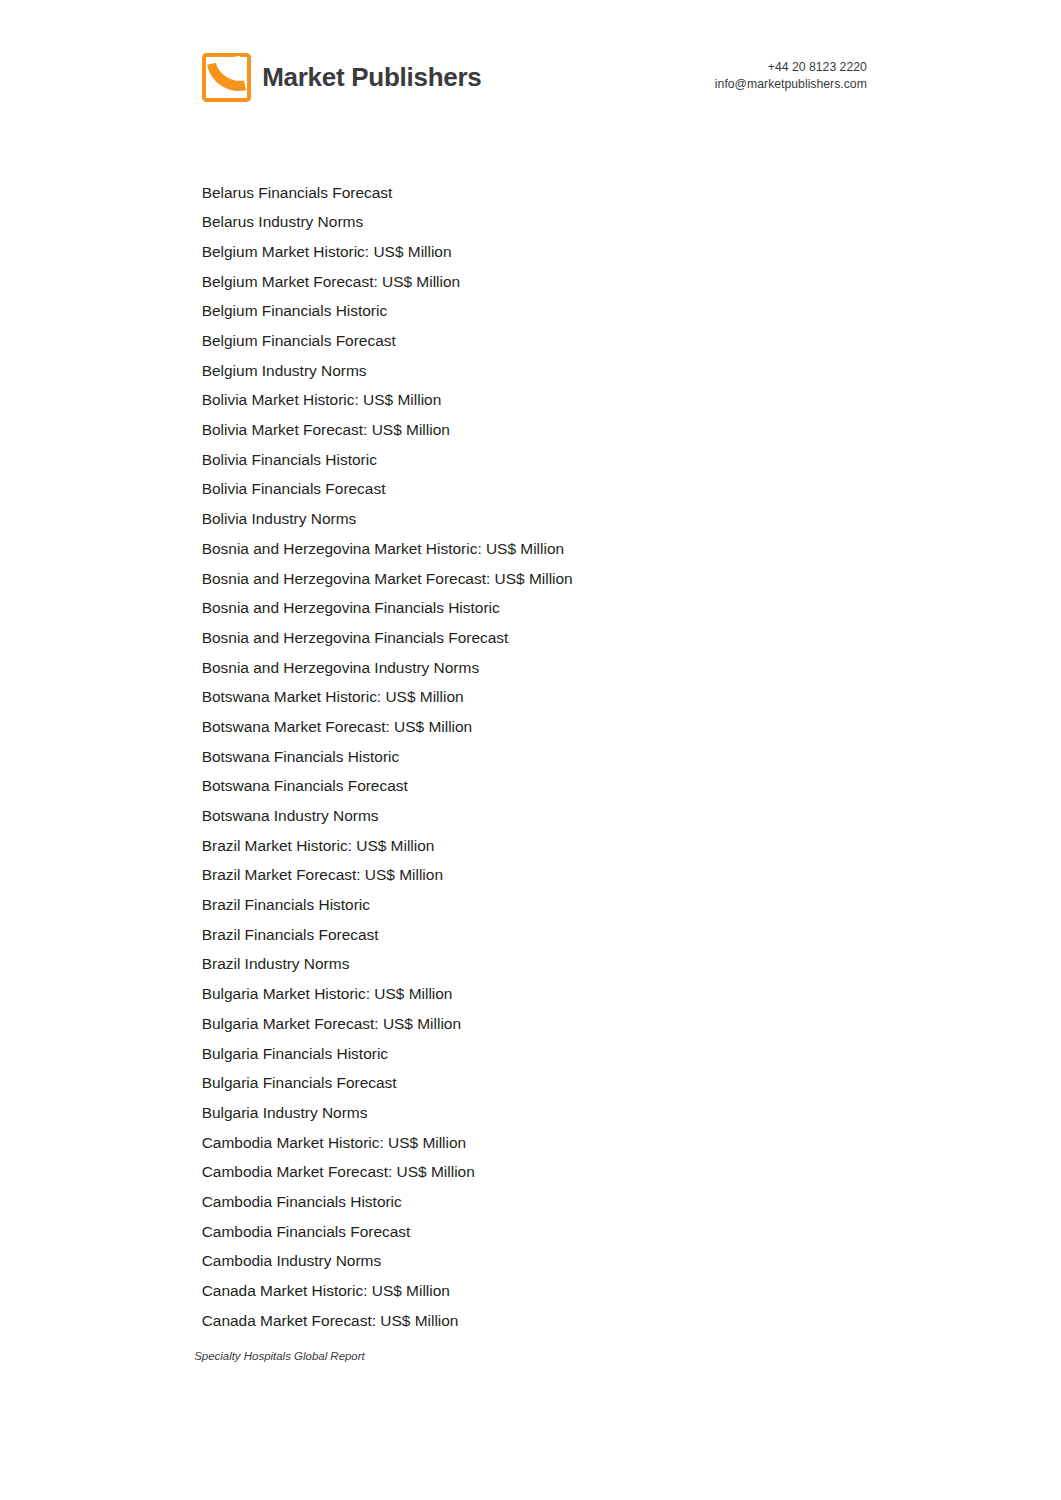Market Publishers
+44 20 8123 2220
info@marketpublishers.com
Belarus Financials Forecast
Belarus Industry Norms
Belgium Market Historic: US$ Million
Belgium Market Forecast: US$ Million
Belgium Financials Historic
Belgium Financials Forecast
Belgium Industry Norms
Bolivia Market Historic: US$ Million
Bolivia Market Forecast: US$ Million
Bolivia Financials Historic
Bolivia Financials Forecast
Bolivia Industry Norms
Bosnia and Herzegovina Market Historic: US$ Million
Bosnia and Herzegovina Market Forecast: US$ Million
Bosnia and Herzegovina Financials Historic
Bosnia and Herzegovina Financials Forecast
Bosnia and Herzegovina Industry Norms
Botswana Market Historic: US$ Million
Botswana Market Forecast: US$ Million
Botswana Financials Historic
Botswana Financials Forecast
Botswana Industry Norms
Brazil Market Historic: US$ Million
Brazil Market Forecast: US$ Million
Brazil Financials Historic
Brazil Financials Forecast
Brazil Industry Norms
Bulgaria Market Historic: US$ Million
Bulgaria Market Forecast: US$ Million
Bulgaria Financials Historic
Bulgaria Financials Forecast
Bulgaria Industry Norms
Cambodia Market Historic: US$ Million
Cambodia Market Forecast: US$ Million
Cambodia Financials Historic
Cambodia Financials Forecast
Cambodia Industry Norms
Canada Market Historic: US$ Million
Canada Market Forecast: US$ Million
Specialty Hospitals Global Report